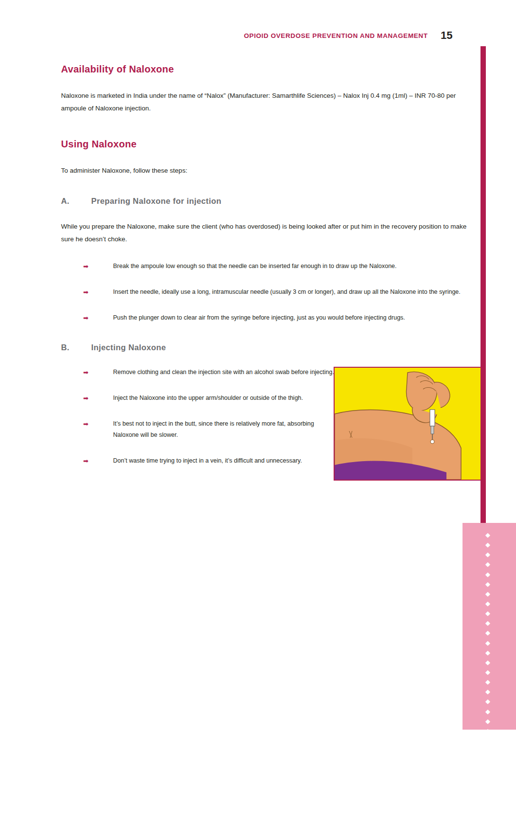◆◆◆◆◆ ◆◆◆◆◆ ◆◆◆◆◆ ◆◆◆◆◆ ◆◆◆◆◆ ◆◆◆◆◆
OPIOID OVERDOSE PREVENTION AND MANAGEMENT 15
Availability of Naloxone
Naloxone is marketed in India under the name of “Nalox” (Manufacturer: Samarthlife Sciences) – Nalox Inj 0.4 mg (1ml) – INR 70-80 per ampoule of Naloxone injection.
Using Naloxone
To administer Naloxone, follow these steps:
A. Preparing Naloxone for injection
While you prepare the Naloxone, make sure the client (who has overdosed) is being looked after or put him in the recovery position to make sure he doesn’t choke.
Break the ampoule low enough so that the needle can be inserted far enough in to draw up the Naloxone.
Insert the needle, ideally use a long, intramuscular needle (usually 3 cm or longer), and draw up all the Naloxone into the syringe.
Push the plunger down to clear air from the syringe before injecting, just as you would before injecting drugs.
B. Injecting Naloxone
Remove clothing and clean the injection site with an alcohol swab before injecting.
Inject the Naloxone into the upper arm/shoulder or outside of the thigh.
It’s best not to inject in the butt, since there is relatively more fat, absorbing Naloxone will be slower.
Don’t waste time trying to inject in a vein, it’s difficult and unnecessary.